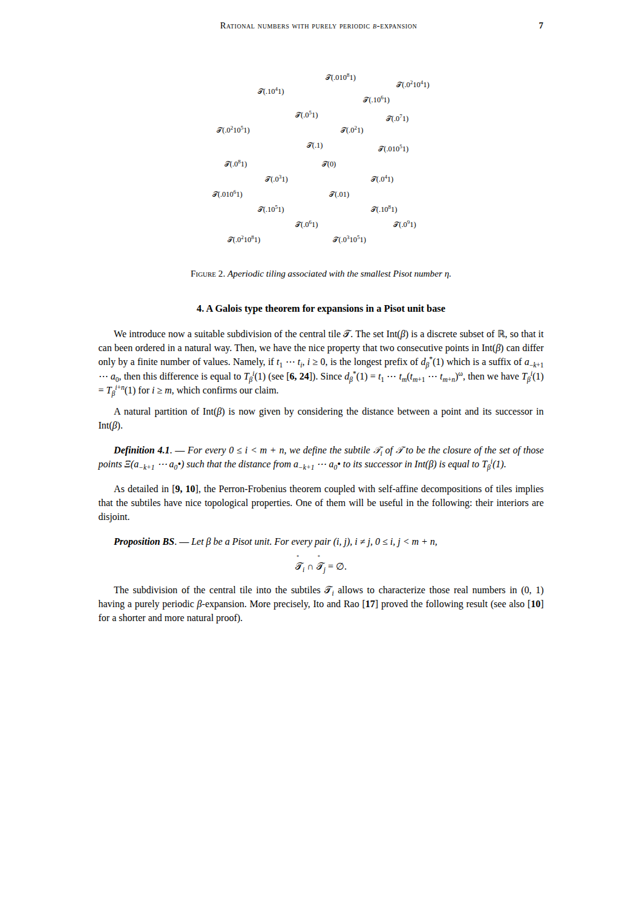Rational numbers with purely periodic β-expansion 7
𝒯(.01081) 𝒯(.021041) 𝒯(.1041) 𝒯(.1061) 𝒯(.051) 𝒯(.071) 𝒯(.021051) 𝒯(.021) 𝒯(.1) 𝒯(.01051) 𝒯(.081) 𝒯(0) 𝒯(.031) 𝒯(.041) 𝒯(.01061) 𝒯(.01) 𝒯(.1051) 𝒯(.1081) 𝒯(.061) 𝒯(.091) 𝒯(.021081) 𝒯(.031051)
Figure 2. Aperiodic tiling associated with the smallest Pisot number η.
4. A Galois type theorem for expansions in a Pisot unit base
We introduce now a suitable subdivision of the central tile 𝒯. The set Int(β) is a discrete subset of ℝ, so that it can been ordered in a natural way. Then, we have the nice property that two consecutive points in Int(β) can differ only by a finite number of values. Namely, if t1 ⋯ ti, i ≥ 0, is the longest prefix of dβ*(1) which is a suffix of a−k+1 ⋯ a0, then this difference is equal to Tβi(1) (see [6, 24]). Since dβ*(1) = t1 ⋯ tm(tm+1 ⋯ tm+n)ω, then we have Tβi(1) = Tβi+n(1) for i ≥ m, which confirms our claim.
A natural partition of Int(β) is now given by considering the distance between a point and its successor in Int(β).
Definition 4.1. — For every 0 ≤ i < m + n, we define the subtile 𝒯i of 𝒯 to be the closure of the set of those points Ξ(a−k+1 ⋯ a0•) such that the distance from a−k+1 ⋯ a0• to its successor in Int(β) is equal to Tβi(1).
As detailed in [9, 10], the Perron-Frobenius theorem coupled with self-affine decompositions of tiles implies that the subtiles have nice topological properties. One of them will be useful in the following: their interiors are disjoint.
Proposition BS. — Let β be a Pisot unit. For every pair (i, j), i ≠ j, 0 ≤ i, j < m + n,
𝒯i ∩ 𝒯j = ∅.
The subdivision of the central tile into the subtiles 𝒯i allows to characterize those real numbers in (0, 1) having a purely periodic β-expansion. More precisely, Ito and Rao [17] proved the following result (see also [10] for a shorter and more natural proof).